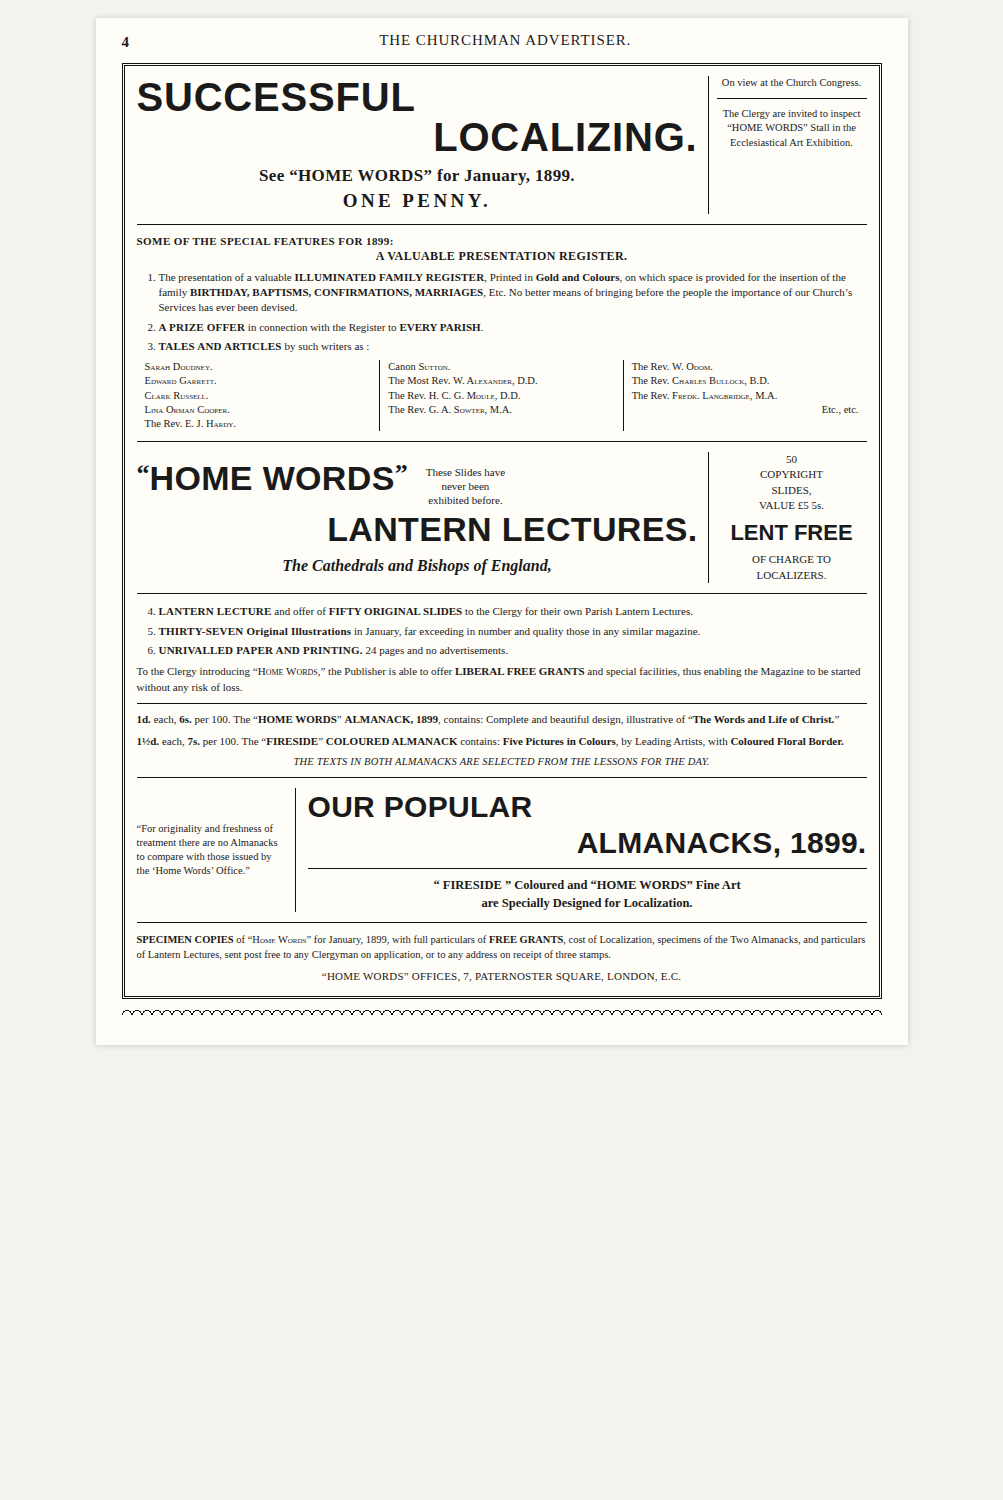4
The Churchman Advertiser.
SUCCESSFUL
LOCALIZING.
See “HOME WORDS” for January, 1899.
ONE PENNY.
On view at the Church Congress.
The Clergy are invited to inspect “HOME WORDS” Stall in the Ecclesiastical Art Exhibition.
SOME OF THE SPECIAL FEATURES FOR 1899:
A VALUABLE PRESENTATION REGISTER.
The presentation of a valuable ILLUMINATED FAMILY REGISTER, Printed in Gold and Colours, on which space is provided for the insertion of the family BIRTHDAY, BAPTISMS, CONFIRMATIONS, MARRIAGES, Etc. No better means of bringing before the people the importance of our Church’s Services has ever been devised.
A PRIZE OFFER in connection with the Register to EVERY PARISH.
TALES AND ARTICLES by such writers as :
| Sarah Doudney. Edward Garrett. Clark Russell. Lina Orman Cooper. The Rev. E. J. Hardy. | Canon Sutton. The Most Rev. W. Alexander, D.D. The Rev. H. C. G. Moule, D.D. The Rev. G. A. Sowter, M.A. | The Rev. W. Odom. The Rev. Charles Bullock, B.D. The Rev. Fredk. Langbridge, M.A. Etc., etc. |
“HOME WORDS” These Slides have
never been
exhibited before.
LANTERN LECTURES.
The Cathedrals and Bishops of England,
50
COPYRIGHT
SLIDES,
VALUE £5 5s.
LENT FREE
OF CHARGE TO
LOCALIZERS.
LANTERN LECTURE and offer of FIFTY ORIGINAL SLIDES to the Clergy for their own Parish Lantern Lectures.
THIRTY-SEVEN Original Illustrations in January, far exceeding in number and quality those in any similar magazine.
UNRIVALLED PAPER AND PRINTING. 24 pages and no advertisements.
To the Clergy introducing “Home Words,” the Publisher is able to offer LIBERAL FREE GRANTS and special facilities, thus enabling the Magazine to be started without any risk of loss.
1d. each, 6s. per 100. The “HOME WORDS” ALMANACK, 1899, contains: Complete and beautiful design, illustrative of “The Words and Life of Christ.”
1½d. each, 7s. per 100. The “FIRESIDE” COLOURED ALMANACK contains: Five Pictures in Colours, by Leading Artists, with Coloured Floral Border.
THE TEXTS IN BOTH ALMANACKS ARE SELECTED FROM THE LESSONS FOR THE DAY.
“For originality and freshness of treatment there are no Almanacks to compare with those issued by the ‘Home Words’ Office.”
OUR POPULAR
ALMANACKS, 1899.
“ FIRESIDE ” Coloured and “HOME WORDS” Fine Art
are Specially Designed for Localization.
SPECIMEN COPIES of “Home Words” for January, 1899, with full particulars of FREE GRANTS, cost of Localization, specimens of the Two Almanacks, and particulars of Lantern Lectures, sent post free to any Clergyman on application, or to any address on receipt of three stamps.
“HOME WORDS” OFFICES, 7, PATERNOSTER SQUARE, LONDON, E.C.